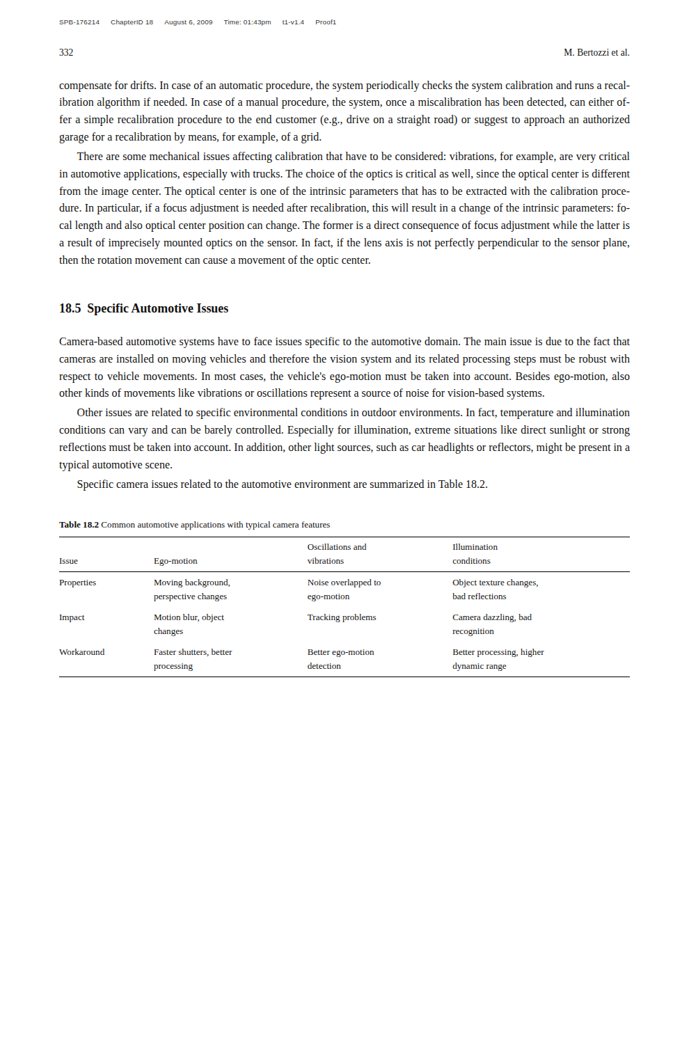SPB-176214 ChapterID 18 August 6, 2009 Time: 01:43pm t1-v1.4 Proof1
332 M. Bertozzi et al.
compensate for drifts. In case of an automatic procedure, the system periodically checks the system calibration and runs a recalibration algorithm if needed. In case of a manual procedure, the system, once a miscalibration has been detected, can either offer a simple recalibration procedure to the end customer (e.g., drive on a straight road) or suggest to approach an authorized garage for a recalibration by means, for example, of a grid.
There are some mechanical issues affecting calibration that have to be considered: vibrations, for example, are very critical in automotive applications, especially with trucks. The choice of the optics is critical as well, since the optical center is different from the image center. The optical center is one of the intrinsic parameters that has to be extracted with the calibration procedure. In particular, if a focus adjustment is needed after recalibration, this will result in a change of the intrinsic parameters: focal length and also optical center position can change. The former is a direct consequence of focus adjustment while the latter is a result of imprecisely mounted optics on the sensor. In fact, if the lens axis is not perfectly perpendicular to the sensor plane, then the rotation movement can cause a movement of the optic center.
18.5 Specific Automotive Issues
Camera-based automotive systems have to face issues specific to the automotive domain. The main issue is due to the fact that cameras are installed on moving vehicles and therefore the vision system and its related processing steps must be robust with respect to vehicle movements. In most cases, the vehicle's ego-motion must be taken into account. Besides ego-motion, also other kinds of movements like vibrations or oscillations represent a source of noise for vision-based systems.
Other issues are related to specific environmental conditions in outdoor environments. In fact, temperature and illumination conditions can vary and can be barely controlled. Especially for illumination, extreme situations like direct sunlight or strong reflections must be taken into account. In addition, other light sources, such as car headlights or reflectors, might be present in a typical automotive scene.
Specific camera issues related to the automotive environment are summarized in Table 18.2.
Table 18.2 Common automotive applications with typical camera features
| Issue | Ego-motion | Oscillations and vibrations | Illumination conditions |
| --- | --- | --- | --- |
| Properties | Moving background, perspective changes | Noise overlapped to ego-motion | Object texture changes, bad reflections |
| Impact | Motion blur, object changes | Tracking problems | Camera dazzling, bad recognition |
| Workaround | Faster shutters, better processing | Better ego-motion detection | Better processing, higher dynamic range |